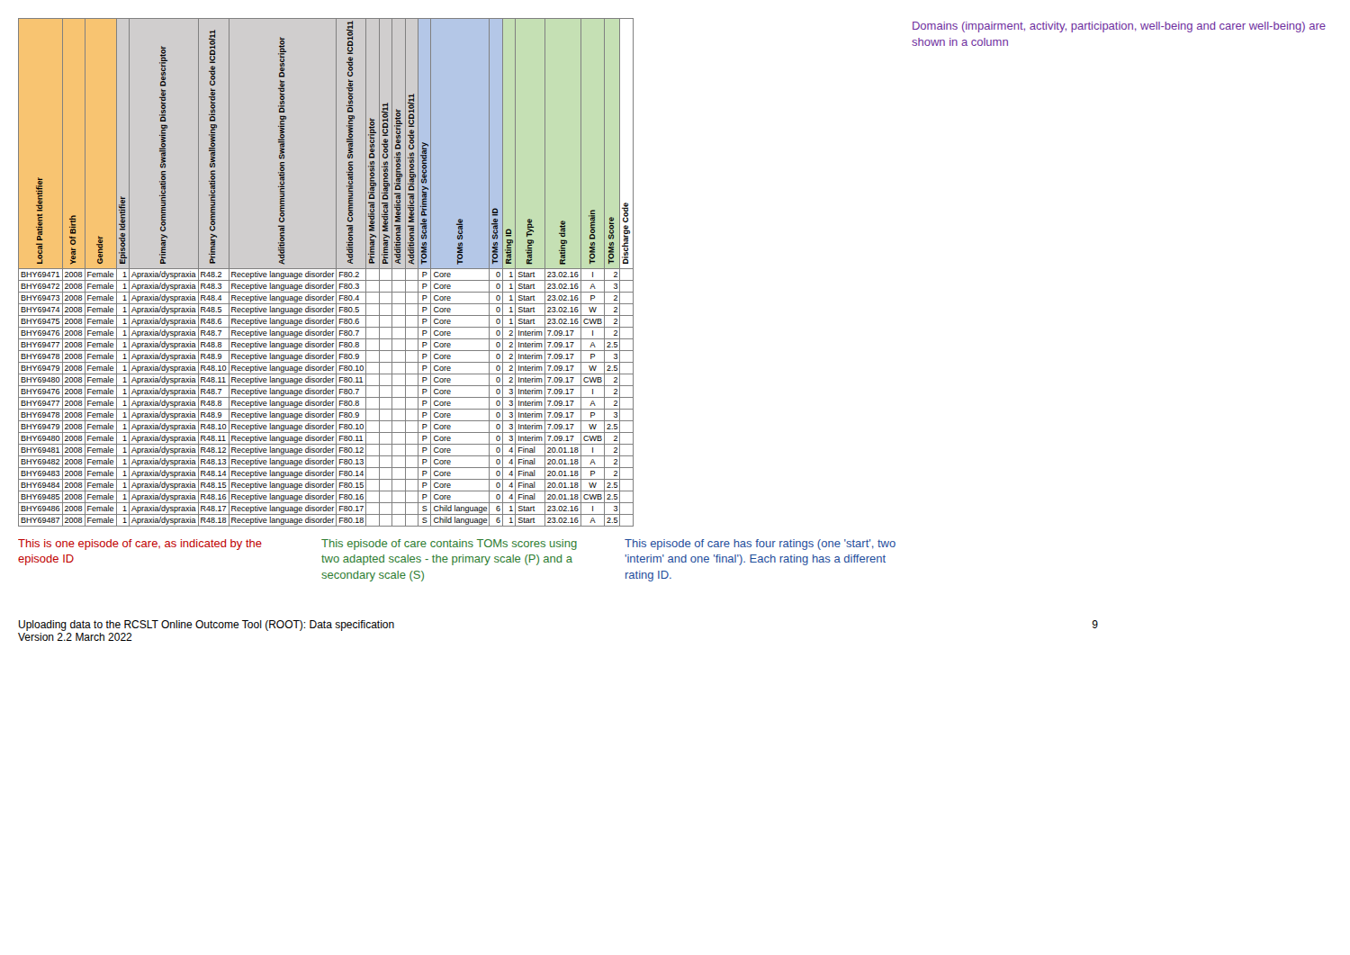| Local Patient Identifier | Year Of Birth | Gender | Episode Identifier | Primary Communication Swallowing Disorder Descriptor | Primary Communication Swallowing Disorder Code ICD10/11 | Additional Communication Swallowing Disorder Descriptor | Additional Communication Swallowing Disorder Code ICD10/11 | Primary Medical Diagnosis Descriptor | Primary Medical Diagnosis Code ICD10/11 | Additional Medical Diagnosis Descriptor | Additional Medical Diagnosis Code ICD10/11 | TOMs Scale Primary Secondary | TOMs Scale | TOMs Scale ID | Rating ID | Rating Type | Rating date | TOMs Domain | TOMs Score | Discharge Code |
| --- | --- | --- | --- | --- | --- | --- | --- | --- | --- | --- | --- | --- | --- | --- | --- | --- | --- | --- | --- | --- |
| BHY69471 | 2008 | Female | 1 | Apraxia/dyspraxia | R48.2 | Receptive language disorder | F80.2 | | | | | P | Core | 0 | 1 | Start | 23.02.16 | I | 2 | |
| BHY69472 | 2008 | Female | 1 | Apraxia/dyspraxia | R48.3 | Receptive language disorder | F80.3 | | | | | P | Core | 0 | 1 | Start | 23.02.16 | A | 3 | |
| BHY69473 | 2008 | Female | 1 | Apraxia/dyspraxia | R48.4 | Receptive language disorder | F80.4 | | | | | P | Core | 0 | 1 | Start | 23.02.16 | P | 2 | |
| BHY69474 | 2008 | Female | 1 | Apraxia/dyspraxia | R48.5 | Receptive language disorder | F80.5 | | | | | P | Core | 0 | 1 | Start | 23.02.16 | W | 2 | |
| BHY69475 | 2008 | Female | 1 | Apraxia/dyspraxia | R48.6 | Receptive language disorder | F80.6 | | | | | P | Core | 0 | 1 | Start | 23.02.16 | CWB | 2 | |
| BHY69476 | 2008 | Female | 1 | Apraxia/dyspraxia | R48.7 | Receptive language disorder | F80.7 | | | | | P | Core | 0 | 2 | Interim | 7.09.17 | I | 2 | |
| BHY69477 | 2008 | Female | 1 | Apraxia/dyspraxia | R48.8 | Receptive language disorder | F80.8 | | | | | P | Core | 0 | 2 | Interim | 7.09.17 | A | 2.5 | |
| BHY69478 | 2008 | Female | 1 | Apraxia/dyspraxia | R48.9 | Receptive language disorder | F80.9 | | | | | P | Core | 0 | 2 | Interim | 7.09.17 | P | 3 | |
| BHY69479 | 2008 | Female | 1 | Apraxia/dyspraxia | R48.10 | Receptive language disorder | F80.10 | | | | | P | Core | 0 | 2 | Interim | 7.09.17 | W | 2.5 | |
| BHY69480 | 2008 | Female | 1 | Apraxia/dyspraxia | R48.11 | Receptive language disorder | F80.11 | | | | | P | Core | 0 | 2 | Interim | 7.09.17 | CWB | 2 | |
| BHY69476 | 2008 | Female | 1 | Apraxia/dyspraxia | R48.7 | Receptive language disorder | F80.7 | | | | | P | Core | 0 | 3 | Interim | 7.09.17 | I | 2 | |
| BHY69477 | 2008 | Female | 1 | Apraxia/dyspraxia | R48.8 | Receptive language disorder | F80.8 | | | | | P | Core | 0 | 3 | Interim | 7.09.17 | A | 2 | |
| BHY69478 | 2008 | Female | 1 | Apraxia/dyspraxia | R48.9 | Receptive language disorder | F80.9 | | | | | P | Core | 0 | 3 | Interim | 7.09.17 | P | 3 | |
| BHY69479 | 2008 | Female | 1 | Apraxia/dyspraxia | R48.10 | Receptive language disorder | F80.10 | | | | | P | Core | 0 | 3 | Interim | 7.09.17 | W | 2.5 | |
| BHY69480 | 2008 | Female | 1 | Apraxia/dyspraxia | R48.11 | Receptive language disorder | F80.11 | | | | | P | Core | 0 | 3 | Interim | 7.09.17 | CWB | 2 | |
| BHY69481 | 2008 | Female | 1 | Apraxia/dyspraxia | R48.12 | Receptive language disorder | F80.12 | | | | | P | Core | 0 | 4 | Final | 20.01.18 | I | 2 | |
| BHY69482 | 2008 | Female | 1 | Apraxia/dyspraxia | R48.13 | Receptive language disorder | F80.13 | | | | | P | Core | 0 | 4 | Final | 20.01.18 | A | 2 | |
| BHY69483 | 2008 | Female | 1 | Apraxia/dyspraxia | R48.14 | Receptive language disorder | F80.14 | | | | | P | Core | 0 | 4 | Final | 20.01.18 | P | 2 | |
| BHY69484 | 2008 | Female | 1 | Apraxia/dyspraxia | R48.15 | Receptive language disorder | F80.15 | | | | | P | Core | 0 | 4 | Final | 20.01.18 | W | 2.5 | |
| BHY69485 | 2008 | Female | 1 | Apraxia/dyspraxia | R48.16 | Receptive language disorder | F80.16 | | | | | P | Core | 0 | 4 | Final | 20.01.18 | CWB | 2.5 | |
| BHY69486 | 2008 | Female | 1 | Apraxia/dyspraxia | R48.17 | Receptive language disorder | F80.17 | | | | | S | Child language | 6 | 1 | Start | 23.02.16 | I | 3 | |
| BHY69487 | 2008 | Female | 1 | Apraxia/dyspraxia | R48.18 | Receptive language disorder | F80.18 | | | | | S | Child language | 6 | 1 | Start | 23.02.16 | A | 2.5 | |
This is one episode of care, as indicated by the episode ID
This episode of care contains TOMs scores using two adapted scales - the primary scale (P) and a secondary scale (S)
This episode of care has four ratings (one 'start', two 'interim' and one 'final'). Each rating has a different rating ID.
Domains (impairment, activity, participation, well-being and carer well-being) are shown in a column
Uploading data to the RCSLT Online Outcome Tool (ROOT): Data specification
Version 2.2 March 2022
9